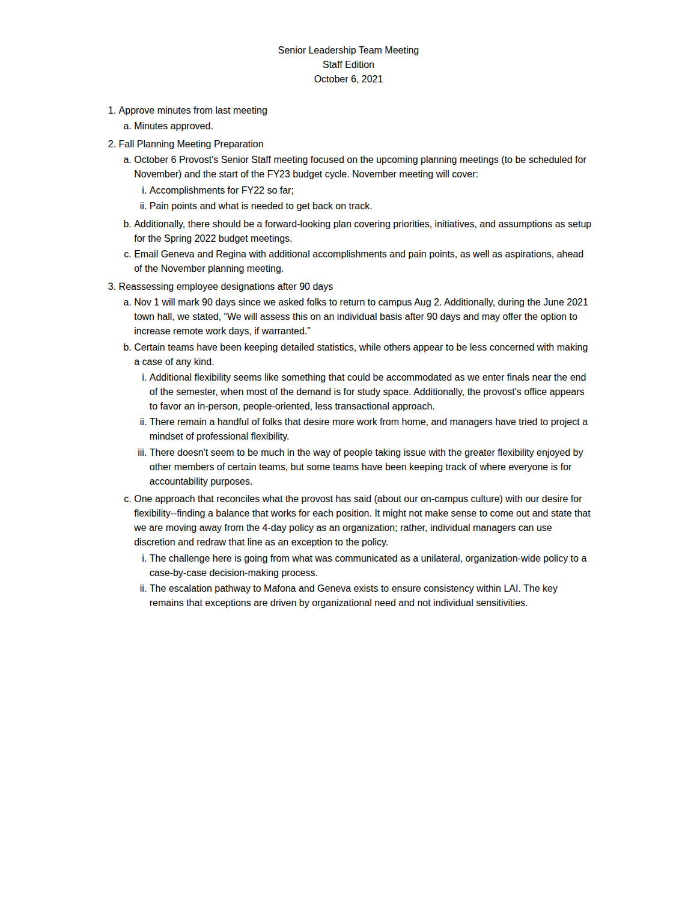Senior Leadership Team Meeting
Staff Edition
October 6, 2021
Approve minutes from last meeting
Minutes approved.
Fall Planning Meeting Preparation
October 6 Provost's Senior Staff meeting focused on the upcoming planning meetings (to be scheduled for November) and the start of the FY23 budget cycle. November meeting will cover:
Accomplishments for FY22 so far;
Pain points and what is needed to get back on track.
Additionally, there should be a forward-looking plan covering priorities, initiatives, and assumptions as setup for the Spring 2022 budget meetings.
Email Geneva and Regina with additional accomplishments and pain points, as well as aspirations, ahead of the November planning meeting.
Reassessing employee designations after 90 days
Nov 1 will mark 90 days since we asked folks to return to campus Aug 2. Additionally, during the June 2021 town hall, we stated, “We will assess this on an individual basis after 90 days and may offer the option to increase remote work days, if warranted.”
Certain teams have been keeping detailed statistics, while others appear to be less concerned with making a case of any kind.
Additional flexibility seems like something that could be accommodated as we enter finals near the end of the semester, when most of the demand is for study space. Additionally, the provost's office appears to favor an in-person, people-oriented, less transactional approach.
There remain a handful of folks that desire more work from home, and managers have tried to project a mindset of professional flexibility.
There doesn't seem to be much in the way of people taking issue with the greater flexibility enjoyed by other members of certain teams, but some teams have been keeping track of where everyone is for accountability purposes.
One approach that reconciles what the provost has said (about our on-campus culture) with our desire for flexibility--finding a balance that works for each position. It might not make sense to come out and state that we are moving away from the 4-day policy as an organization; rather, individual managers can use discretion and redraw that line as an exception to the policy.
The challenge here is going from what was communicated as a unilateral, organization-wide policy to a case-by-case decision-making process.
The escalation pathway to Mafona and Geneva exists to ensure consistency within LAI. The key remains that exceptions are driven by organizational need and not individual sensitivities.